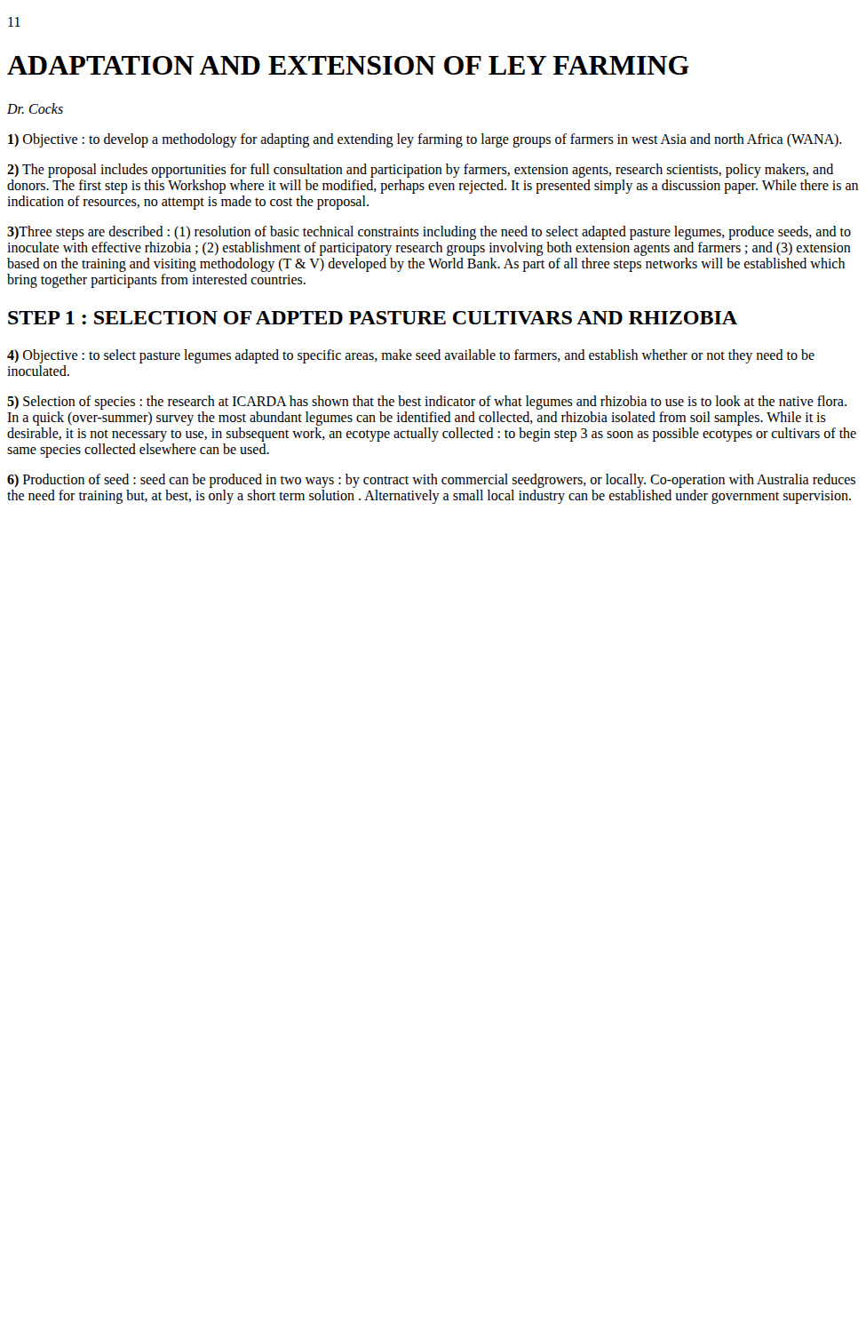11
ADAPTATION AND EXTENSION OF LEY FARMING
Dr. Cocks
1) Objective : to develop a methodology for adapting and extending ley farming to large groups of farmers in west Asia and north Africa (WANA).
2) The proposal includes opportunities for full consultation and participation by farmers, extension agents, research scientists, policy makers, and donors. The first step is this Workshop where it will be modified, perhaps even rejected. It is presented simply as a discussion paper. While there is an indication of resources, no attempt is made to cost the proposal.
3) Three steps are described : (1) resolution of basic technical constraints including the need to select adapted pasture legumes, produce seeds, and to inoculate with effective rhizobia ; (2) establishment of participatory research groups involving both extension agents and farmers ; and (3) extension based on the training and visiting methodology (T & V) developed by the World Bank. As part of all three steps networks will be established which bring together participants from interested countries.
STEP 1 : SELECTION OF ADPTED PASTURE CULTIVARS AND RHIZOBIA
4) Objective : to select pasture legumes adapted to specific areas, make seed available to farmers, and establish whether or not they need to be inoculated.
5) Selection of species : the research at ICARDA has shown that the best indicator of what legumes and rhizobia to use is to look at the native flora. In a quick (over-summer) survey the most abundant legumes can be identified and collected, and rhizobia isolated from soil samples. While it is desirable, it is not necessary to use, in subsequent work, an ecotype actually collected : to begin step 3 as soon as possible ecotypes or cultivars of the same species collected elsewhere can be used.
6) Production of seed : seed can be produced in two ways : by contract with commercial seedgrowers, or locally. Co-operation with Australia reduces the need for training but, at best, is only a short term solution . Alternatively a small local industry can be established under government supervision.